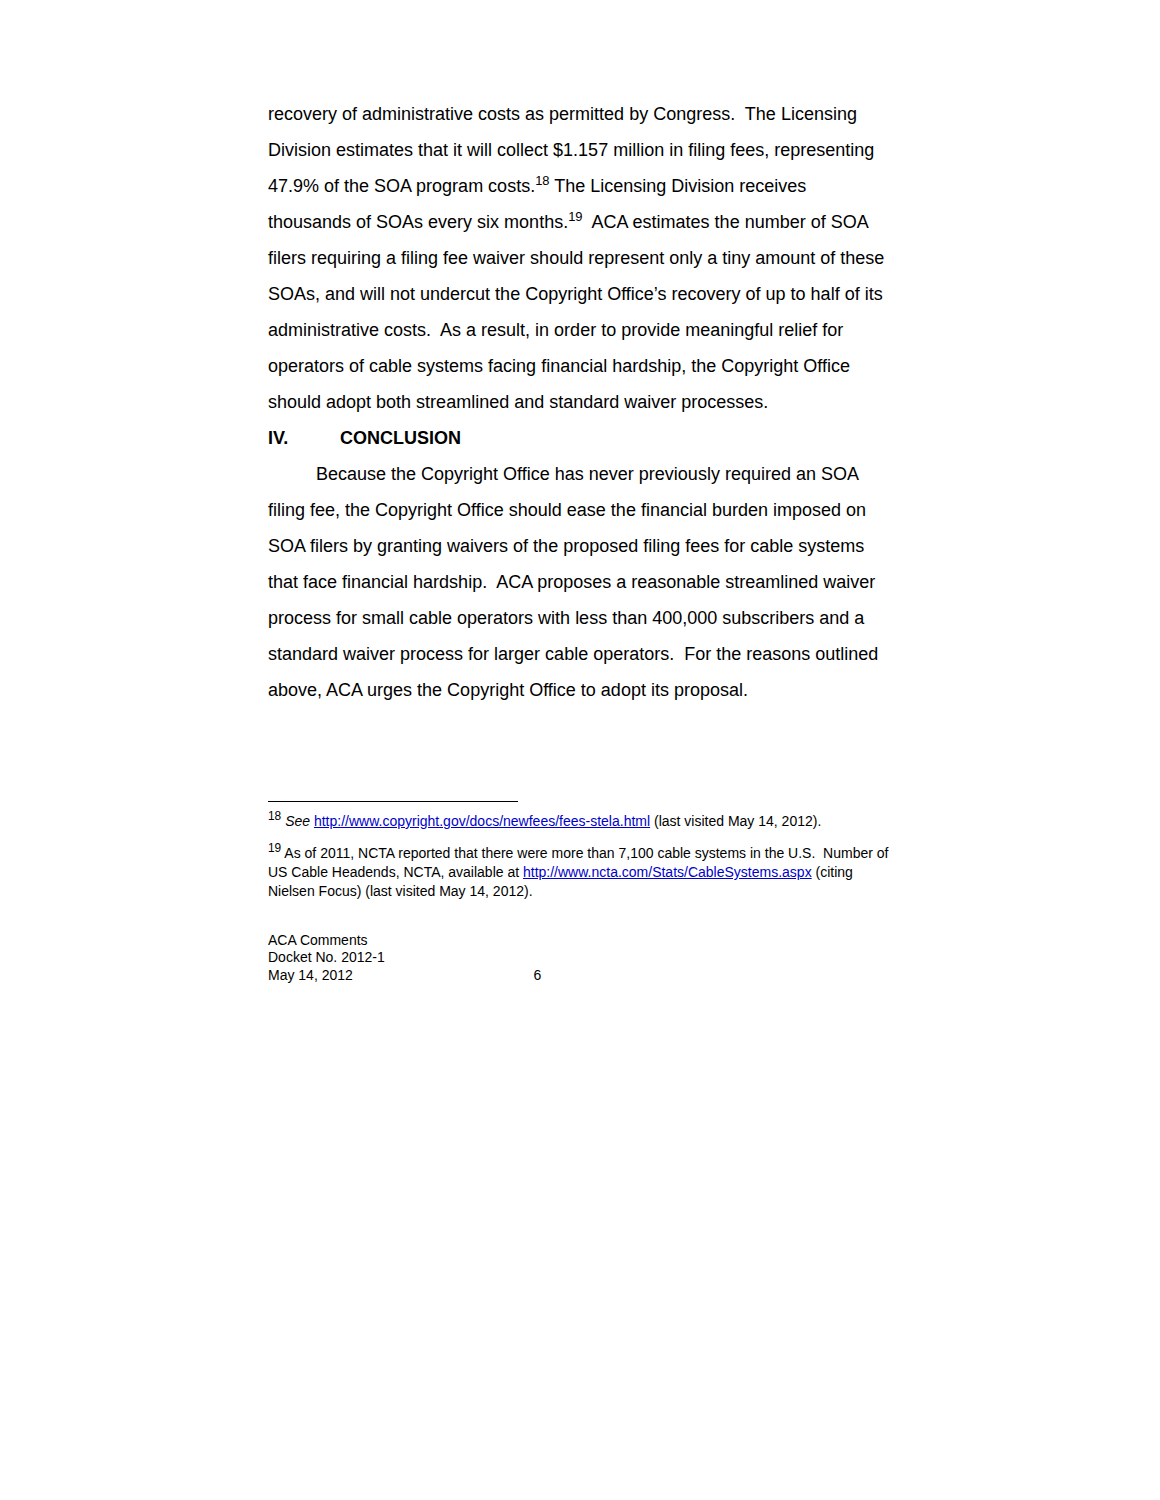recovery of administrative costs as permitted by Congress. The Licensing Division estimates that it will collect $1.157 million in filing fees, representing 47.9% of the SOA program costs.18 The Licensing Division receives thousands of SOAs every six months.19 ACA estimates the number of SOA filers requiring a filing fee waiver should represent only a tiny amount of these SOAs, and will not undercut the Copyright Office’s recovery of up to half of its administrative costs. As a result, in order to provide meaningful relief for operators of cable systems facing financial hardship, the Copyright Office should adopt both streamlined and standard waiver processes.
IV. CONCLUSION
Because the Copyright Office has never previously required an SOA filing fee, the Copyright Office should ease the financial burden imposed on SOA filers by granting waivers of the proposed filing fees for cable systems that face financial hardship. ACA proposes a reasonable streamlined waiver process for small cable operators with less than 400,000 subscribers and a standard waiver process for larger cable operators. For the reasons outlined above, ACA urges the Copyright Office to adopt its proposal.
18 See http://www.copyright.gov/docs/newfees/fees-stela.html (last visited May 14, 2012).
19 As of 2011, NCTA reported that there were more than 7,100 cable systems in the U.S. Number of US Cable Headends, NCTA, available at http://www.ncta.com/Stats/CableSystems.aspx (citing Nielsen Focus) (last visited May 14, 2012).
ACA Comments Docket No. 2012-1 May 14, 2012
6